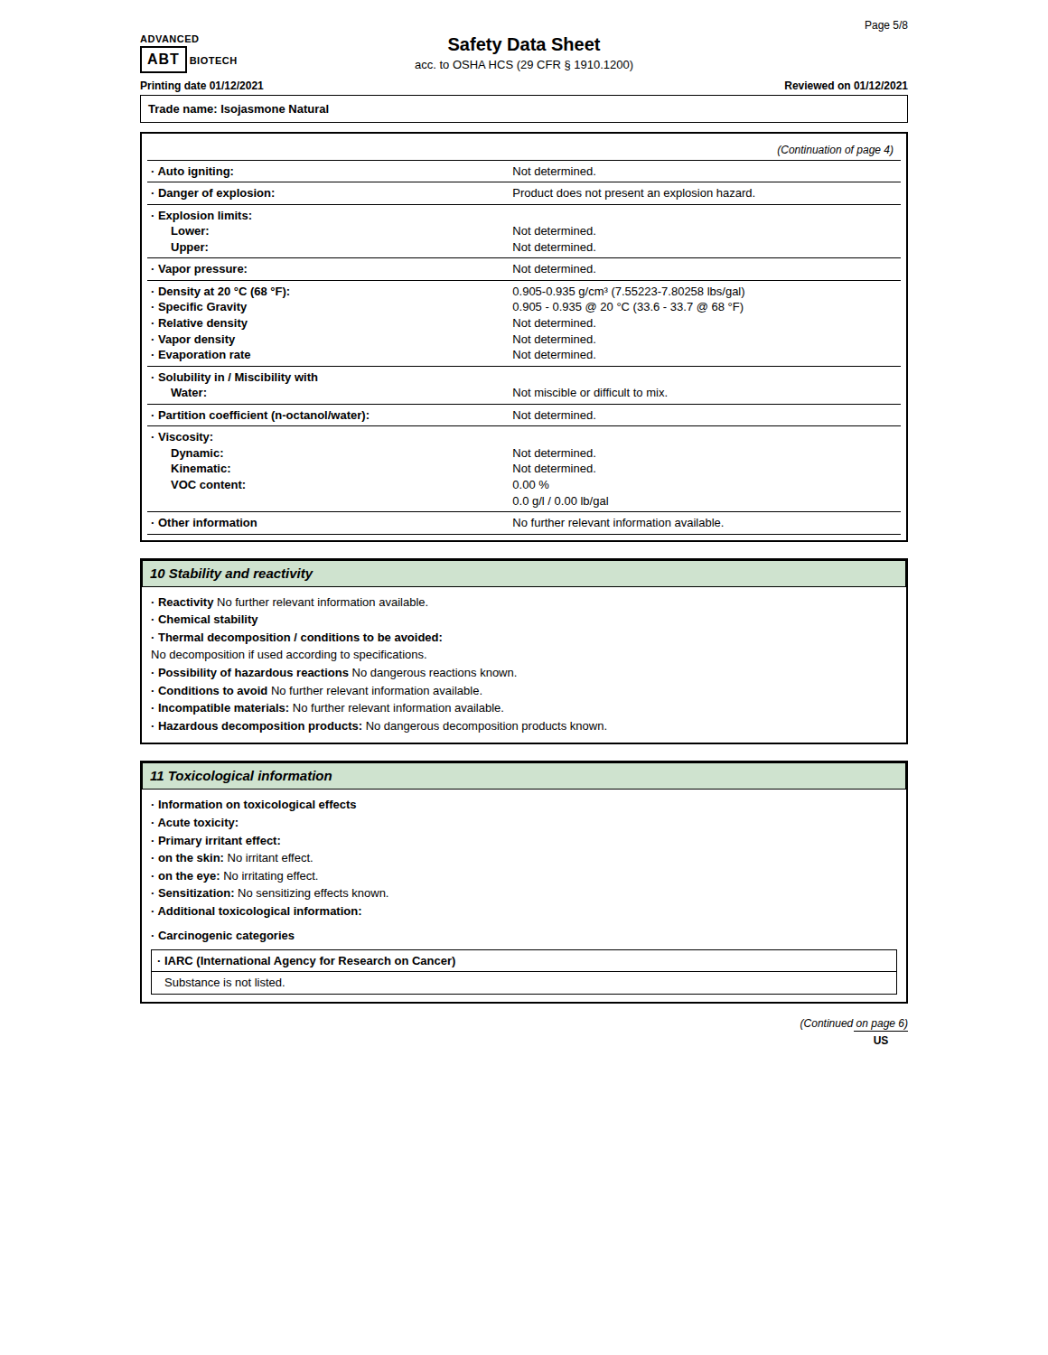Page 5/8
ADVANCED
ABT BIOTECH
Safety Data Sheet
acc. to OSHA HCS (29 CFR § 1910.1200)
Printing date 01/12/2021 Reviewed on 01/12/2021
Trade name: Isojasmone Natural
(Continuation of page 4)
| Auto igniting: | Not determined. |
| Danger of explosion: | Product does not present an explosion hazard. |
| Explosion limits: Lower: Upper: | Not determined. Not determined. |
| Vapor pressure: | Not determined. |
| Density at 20 °C (68 °F): Specific Gravity Relative density Vapor density Evaporation rate | 0.905-0.935 g/cm³ (7.55223-7.80258 lbs/gal) 0.905 - 0.935 @ 20 °C (33.6 - 33.7 @ 68 °F) Not determined. Not determined. Not determined. |
| Solubility in / Miscibility with Water: | Not miscible or difficult to mix. |
| Partition coefficient (n-octanol/water): | Not determined. |
| Viscosity: Dynamic: Kinematic: VOC content: | Not determined. Not determined. 0.00 % 0.0 g/l / 0.00 lb/gal |
| Other information | No further relevant information available. |
10 Stability and reactivity
Reactivity No further relevant information available.
Chemical stability
Thermal decomposition / conditions to be avoided:
No decomposition if used according to specifications.
Possibility of hazardous reactions No dangerous reactions known.
Conditions to avoid No further relevant information available.
Incompatible materials: No further relevant information available.
Hazardous decomposition products: No dangerous decomposition products known.
11 Toxicological information
Information on toxicological effects
Acute toxicity:
Primary irritant effect:
on the skin: No irritant effect.
on the eye: No irritating effect.
Sensitization: No sensitizing effects known.
Additional toxicological information:
Carcinogenic categories
IARC (International Agency for Research on Cancer)
Substance is not listed.
(Continued on page 6)
US